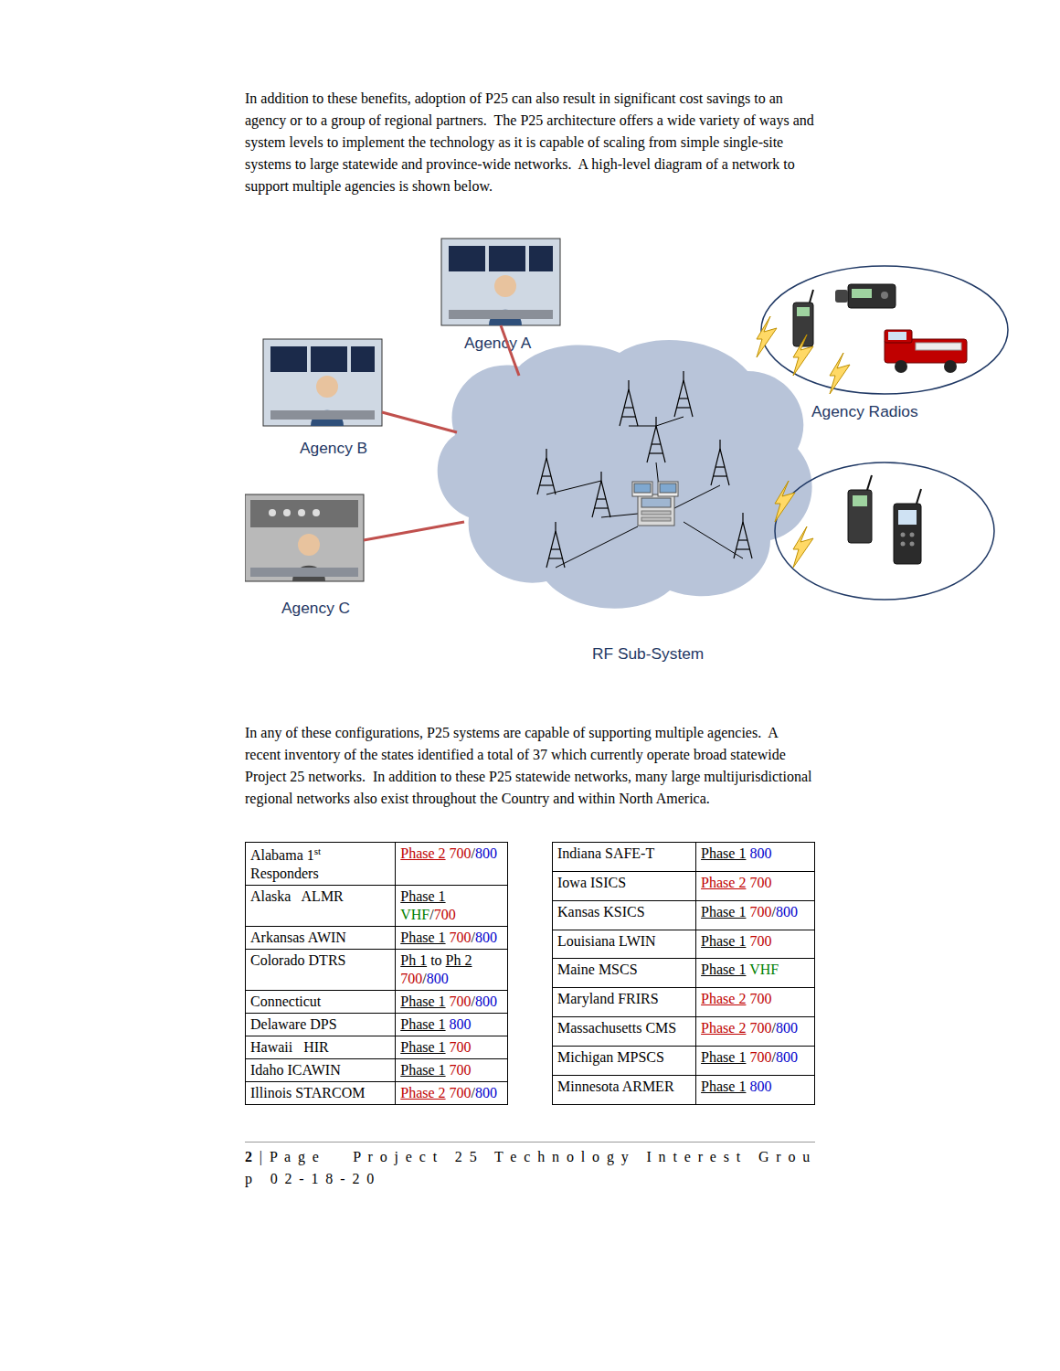In addition to these benefits, adoption of P25 can also result in significant cost savings to an agency or to a group of regional partners. The P25 architecture offers a wide variety of ways and system levels to implement the technology as it is capable of scaling from simple single-site systems to large statewide and province-wide networks. A high-level diagram of a network to support multiple agencies is shown below.
Agency A Agency B Agency C Agency Radios RF Sub-System
In any of these configurations, P25 systems are capable of supporting multiple agencies. A recent inventory of the states identified a total of 37 which currently operate broad statewide Project 25 networks. In addition to these P25 statewide networks, many large multijurisdictional regional networks also exist throughout the Country and within North America.
| Alabama 1 st Responders | Phase 2 700 / 800 |
| Alaska ALMR | Phase 1 VHF / 700 |
| Arkansas AWIN | Phase 1 700 / 800 |
| Colorado DTRS | Ph 1 to Ph 2 700 / 800 |
| Connecticut | Phase 1 700 / 800 |
| Delaware DPS | Phase 1 800 |
| Hawaii HIR | Phase 1 700 |
| Idaho ICAWIN | Phase 1 700 |
| Illinois STARCOM | Phase 2 700 / 800 |
| Indiana SAFE-T | Phase 1 800 |
| Iowa ISICS | Phase 2 700 |
| Kansas KSICS | Phase 1 700 / 800 |
| Louisiana LWIN | Phase 1 700 |
| Maine MSCS | Phase 1 VHF |
| Maryland FRIRS | Phase 2 700 |
| Massachusetts CMS | Phase 2 700 / 800 |
| Michigan MPSCS | Phase 1 700 / 800 |
| Minnesota ARMER | Phase 1 800 |
2 | P a g e P r o j e c t 2 5 T e c h n o l o g y I n t e r e s t G r o u p 0 2 - 1 8 - 2 0